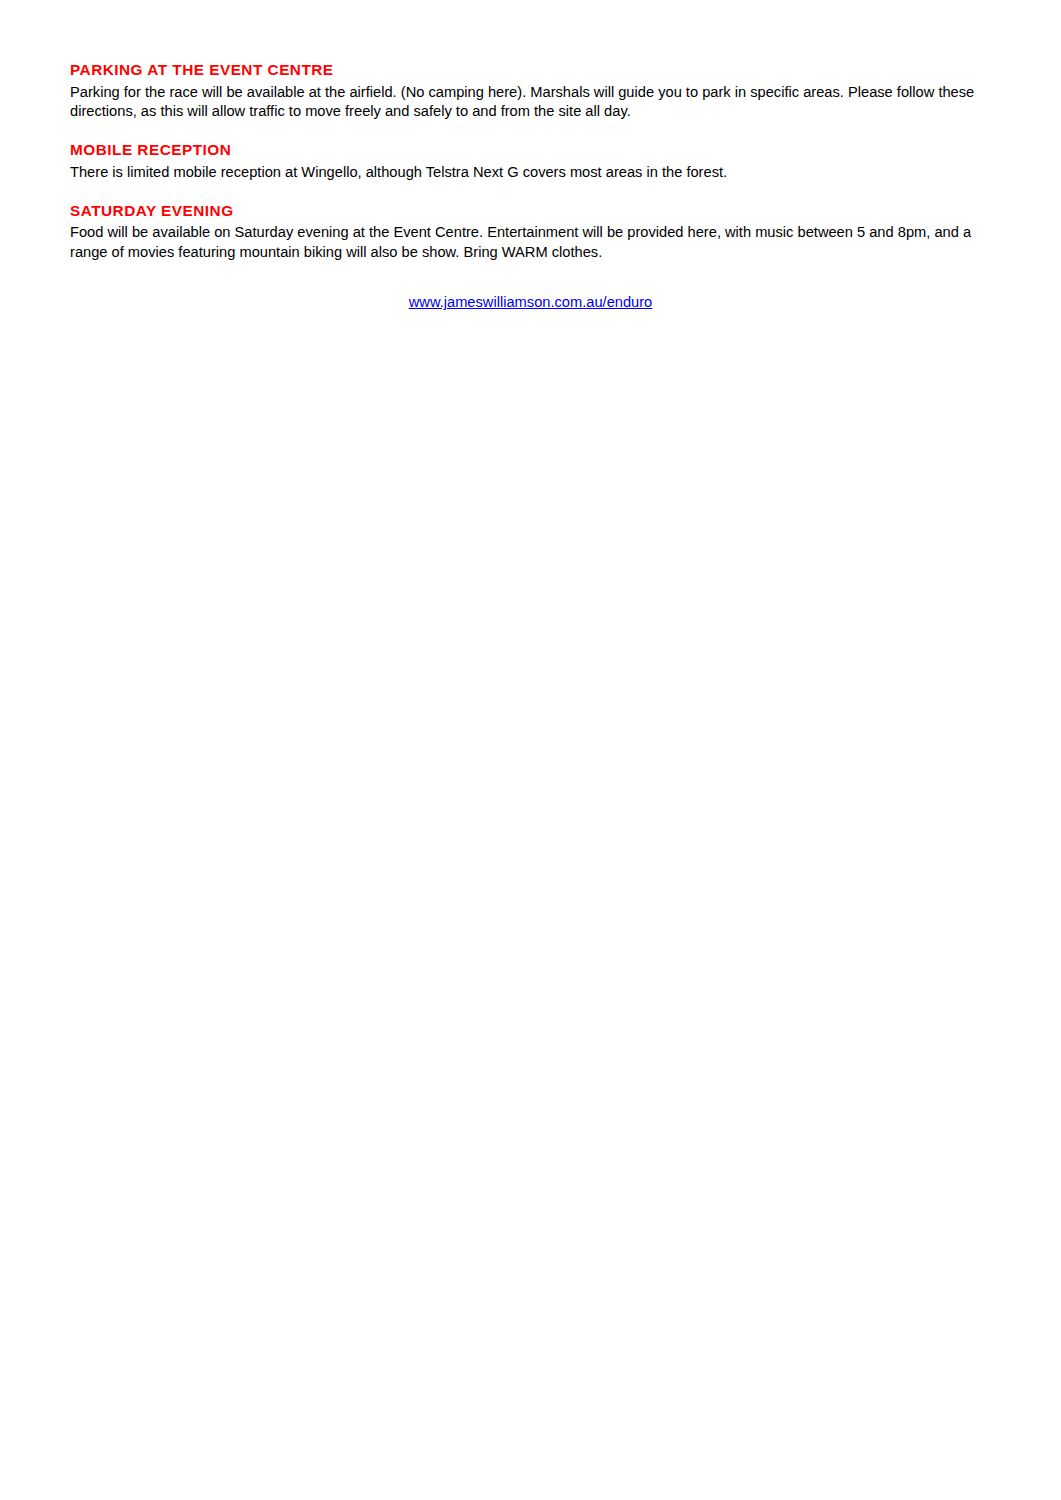PARKING AT THE EVENT CENTRE
Parking for the race will be available at the airfield. (No camping here). Marshals will guide you to park in specific areas. Please follow these directions, as this will allow traffic to move freely and safely to and from the site all day.
MOBILE RECEPTION
There is limited mobile reception at Wingello, although Telstra Next G covers most areas in the forest.
SATURDAY EVENING
Food will be available on Saturday evening at the Event Centre. Entertainment will be provided here, with music between 5 and 8pm, and a range of movies featuring mountain biking will also be show. Bring WARM clothes.
www.jameswilliamson.com.au/enduro